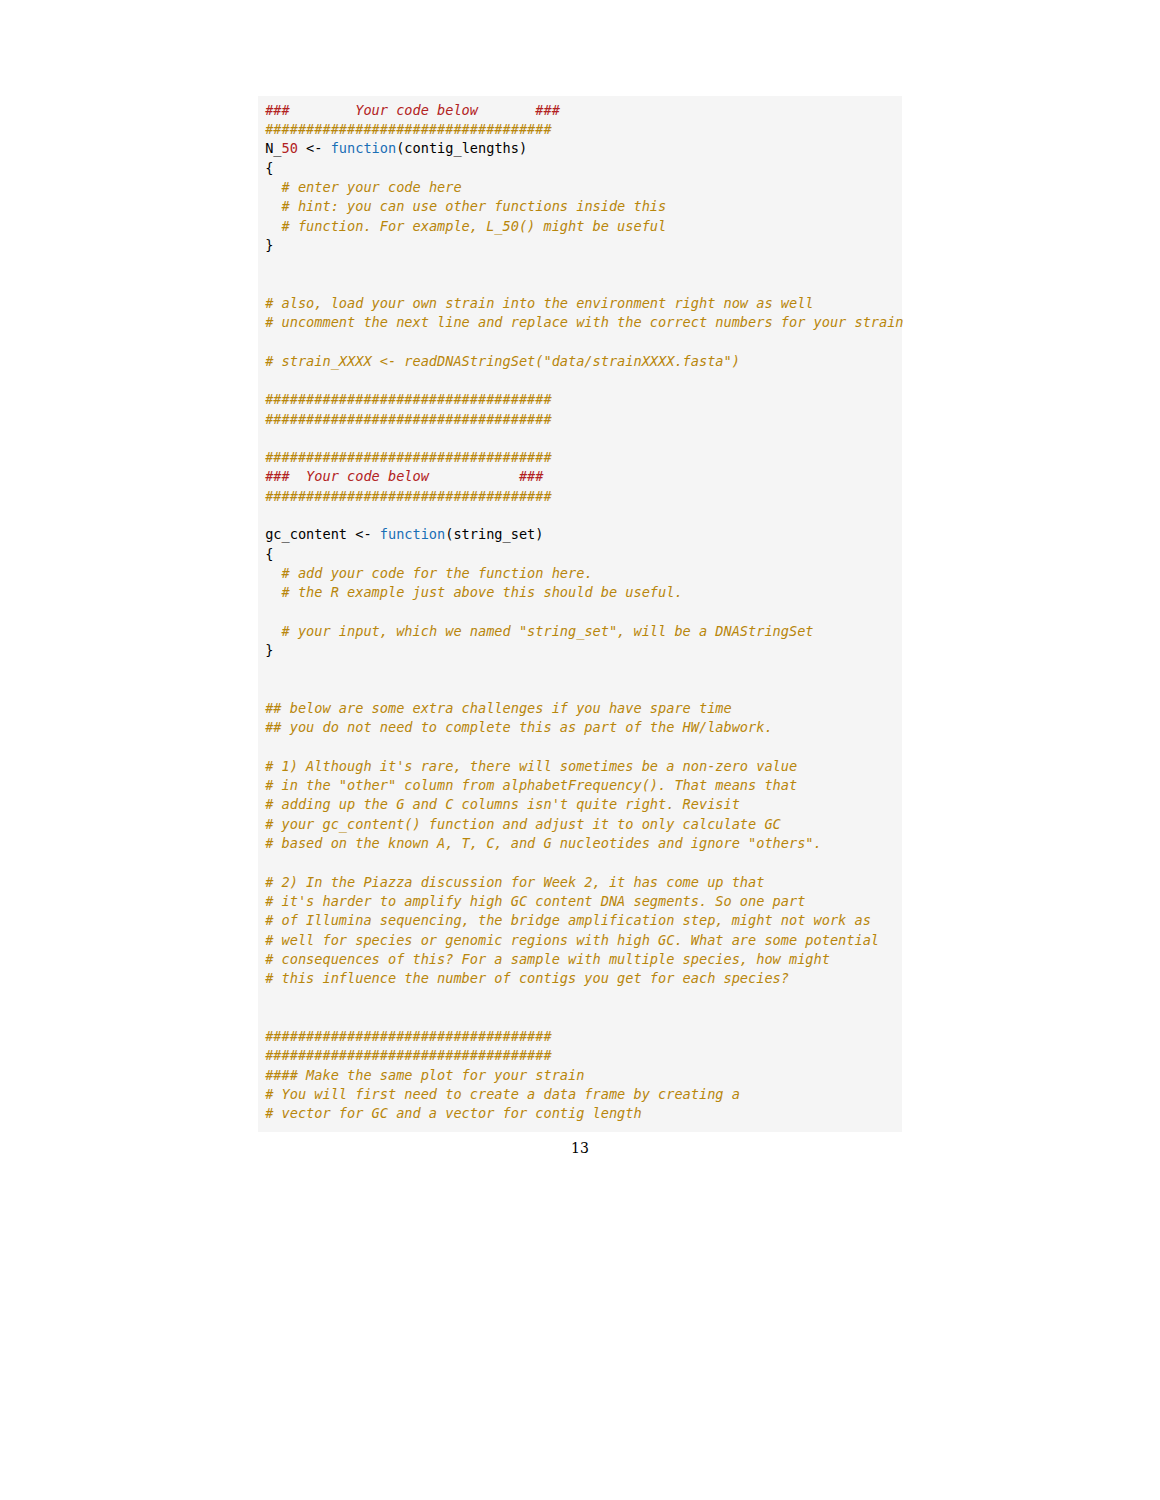###        Your code below       ###
###################################
N_50 <- function(contig_lengths)
{
  # enter your code here
  # hint: you can use other functions inside this
  # function. For example, L_50() might be useful
}


# also, load your own strain into the environment right now as well
# uncomment the next line and replace with the correct numbers for your strain

# strain_XXXX <- readDNAStringSet("data/strainXXXX.fasta")

###################################
###################################

###################################
###  Your code below           ###
###################################

gc_content <- function(string_set)
{
  # add your code for the function here.
  # the R example just above this should be useful.

  # your input, which we named "string_set", will be a DNAStringSet
}


## below are some extra challenges if you have spare time
## you do not need to complete this as part of the HW/labwork.

# 1) Although it's rare, there will sometimes be a non-zero value
# in the "other" column from alphabetFrequency(). That means that
# adding up the G and C columns isn't quite right. Revisit
# your gc_content() function and adjust it to only calculate GC
# based on the known A, T, C, and G nucleotides and ignore "others".

# 2) In the Piazza discussion for Week 2, it has come up that
# it's harder to amplify high GC content DNA segments. So one part
# of Illumina sequencing, the bridge amplification step, might not work as
# well for species or genomic regions with high GC. What are some potential
# consequences of this? For a sample with multiple species, how might
# this influence the number of contigs you get for each species?


###################################
###################################
#### Make the same plot for your strain
# You will first need to create a data frame by creating a
# vector for GC and a vector for contig length
13